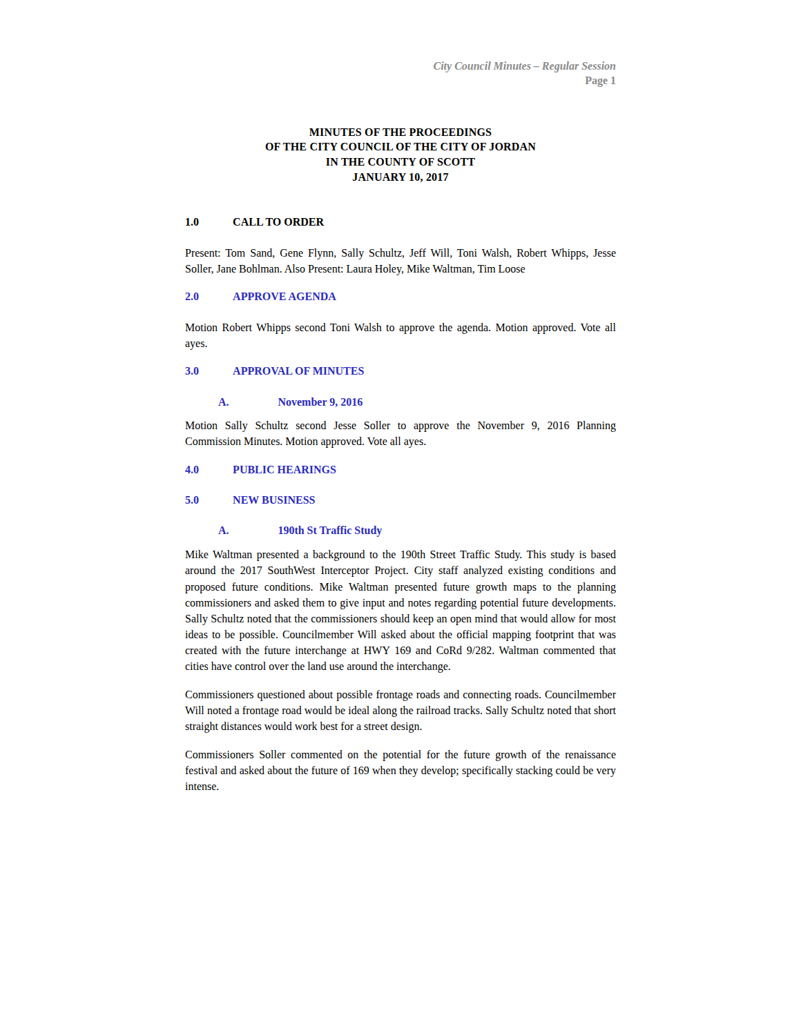City Council Minutes – Regular Session
Page 1
Minutes of the Proceedings
of the City Council of the City of Jordan
in the County of Scott
January 10, 2017
1.0 Call to Order
Present: Tom Sand, Gene Flynn, Sally Schultz, Jeff Will, Toni Walsh, Robert Whipps, Jesse Soller, Jane Bohlman. Also Present: Laura Holey, Mike Waltman, Tim Loose
2.0 Approve Agenda
Motion Robert Whipps second Toni Walsh to approve the agenda. Motion approved. Vote all ayes.
3.0 Approval of Minutes
A. November 9, 2016
Motion Sally Schultz second Jesse Soller to approve the November 9, 2016 Planning Commission Minutes. Motion approved. Vote all ayes.
4.0 Public Hearings
5.0 New Business
A. 190th St Traffic Study
Mike Waltman presented a background to the 190th Street Traffic Study. This study is based around the 2017 SouthWest Interceptor Project. City staff analyzed existing conditions and proposed future conditions. Mike Waltman presented future growth maps to the planning commissioners and asked them to give input and notes regarding potential future developments. Sally Schultz noted that the commissioners should keep an open mind that would allow for most ideas to be possible. Councilmember Will asked about the official mapping footprint that was created with the future interchange at HWY 169 and CoRd 9/282. Waltman commented that cities have control over the land use around the interchange.
Commissioners questioned about possible frontage roads and connecting roads. Councilmember Will noted a frontage road would be ideal along the railroad tracks. Sally Schultz noted that short straight distances would work best for a street design.
Commissioners Soller commented on the potential for the future growth of the renaissance festival and asked about the future of 169 when they develop; specifically stacking could be very intense.